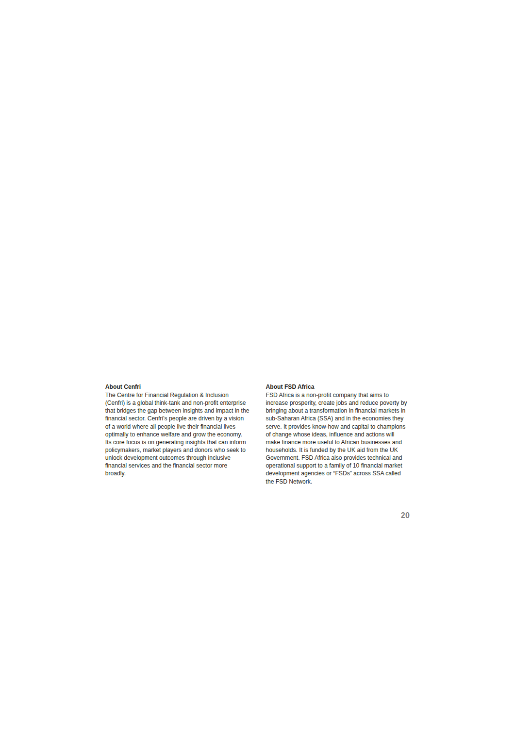About Cenfri
The Centre for Financial Regulation & Inclusion (Cenfri) is a global think-tank and non-profit enterprise that bridges the gap between insights and impact in the financial sector. Cenfri’s people are driven by a vision of a world where all people live their financial lives optimally to enhance welfare and grow the economy. Its core focus is on generating insights that can inform policymakers, market players and donors who seek to unlock development outcomes through inclusive financial services and the financial sector more broadly.
About FSD Africa
FSD Africa is a non-profit company that aims to increase prosperity, create jobs and reduce poverty by bringing about a transformation in financial markets in sub-Saharan Africa (SSA) and in the economies they serve. It provides know-how and capital to champions of change whose ideas, influence and actions will make finance more useful to African businesses and households. It is funded by the UK aid from the UK Government. FSD Africa also provides technical and operational support to a family of 10 financial market development agencies or “FSDs” across SSA called the FSD Network.
20